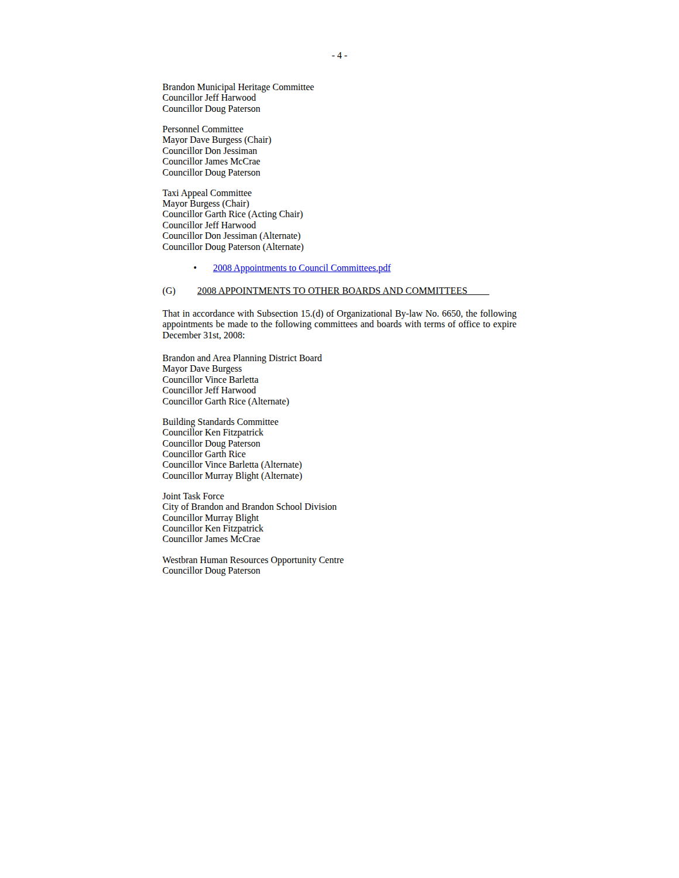- 4 -
Brandon Municipal Heritage Committee
Councillor Jeff Harwood
Councillor Doug Paterson
Personnel Committee
Mayor Dave Burgess (Chair)
Councillor Don Jessiman
Councillor James McCrae
Councillor Doug Paterson
Taxi Appeal Committee
Mayor Burgess (Chair)
Councillor Garth Rice (Acting Chair)
Councillor Jeff Harwood
Councillor Don Jessiman (Alternate)
Councillor Doug Paterson (Alternate)
• 2008 Appointments to Council Committees.pdf
(G) 2008 APPOINTMENTS TO OTHER BOARDS AND COMMITTEES
That in accordance with Subsection 15.(d) of Organizational By-law No. 6650, the following appointments be made to the following committees and boards with terms of office to expire December 31st, 2008:
Brandon and Area Planning District Board
Mayor Dave Burgess
Councillor Vince Barletta
Councillor Jeff Harwood
Councillor Garth Rice (Alternate)
Building Standards Committee
Councillor Ken Fitzpatrick
Councillor Doug Paterson
Councillor Garth Rice
Councillor Vince Barletta (Alternate)
Councillor Murray Blight (Alternate)
Joint Task Force
City of Brandon and Brandon School Division
Councillor Murray Blight
Councillor Ken Fitzpatrick
Councillor James McCrae
Westbran Human Resources Opportunity Centre
Councillor Doug Paterson